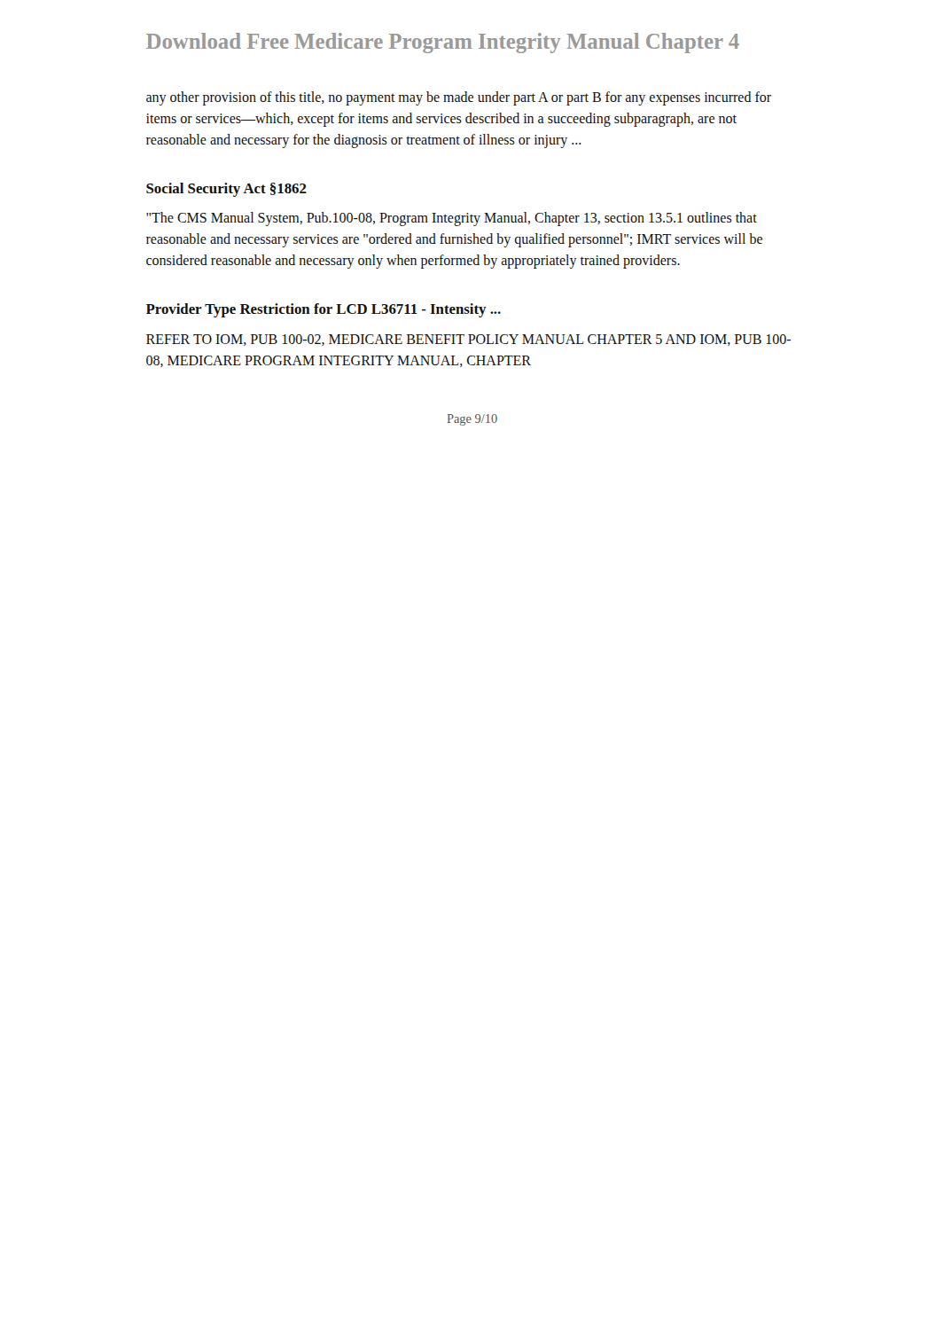Download Free Medicare Program Integrity Manual Chapter 4
any other provision of this title, no payment may be made under part A or part B for any expenses incurred for items or services—which, except for items and services described in a succeeding subparagraph, are not reasonable and necessary for the diagnosis or treatment of illness or injury ...
Social Security Act §1862
"The CMS Manual System, Pub.100-08, Program Integrity Manual, Chapter 13, section 13.5.1 outlines that reasonable and necessary services are "ordered and furnished by qualified personnel"; IMRT services will be considered reasonable and necessary only when performed by appropriately trained providers.
Provider Type Restriction for LCD L36711 - Intensity ...
REFER TO IOM, PUB 100-02, MEDICARE BENEFIT POLICY MANUAL CHAPTER 5 AND IOM, PUB 100-08, MEDICARE PROGRAM INTEGRITY MANUAL, CHAPTER
Page 9/10